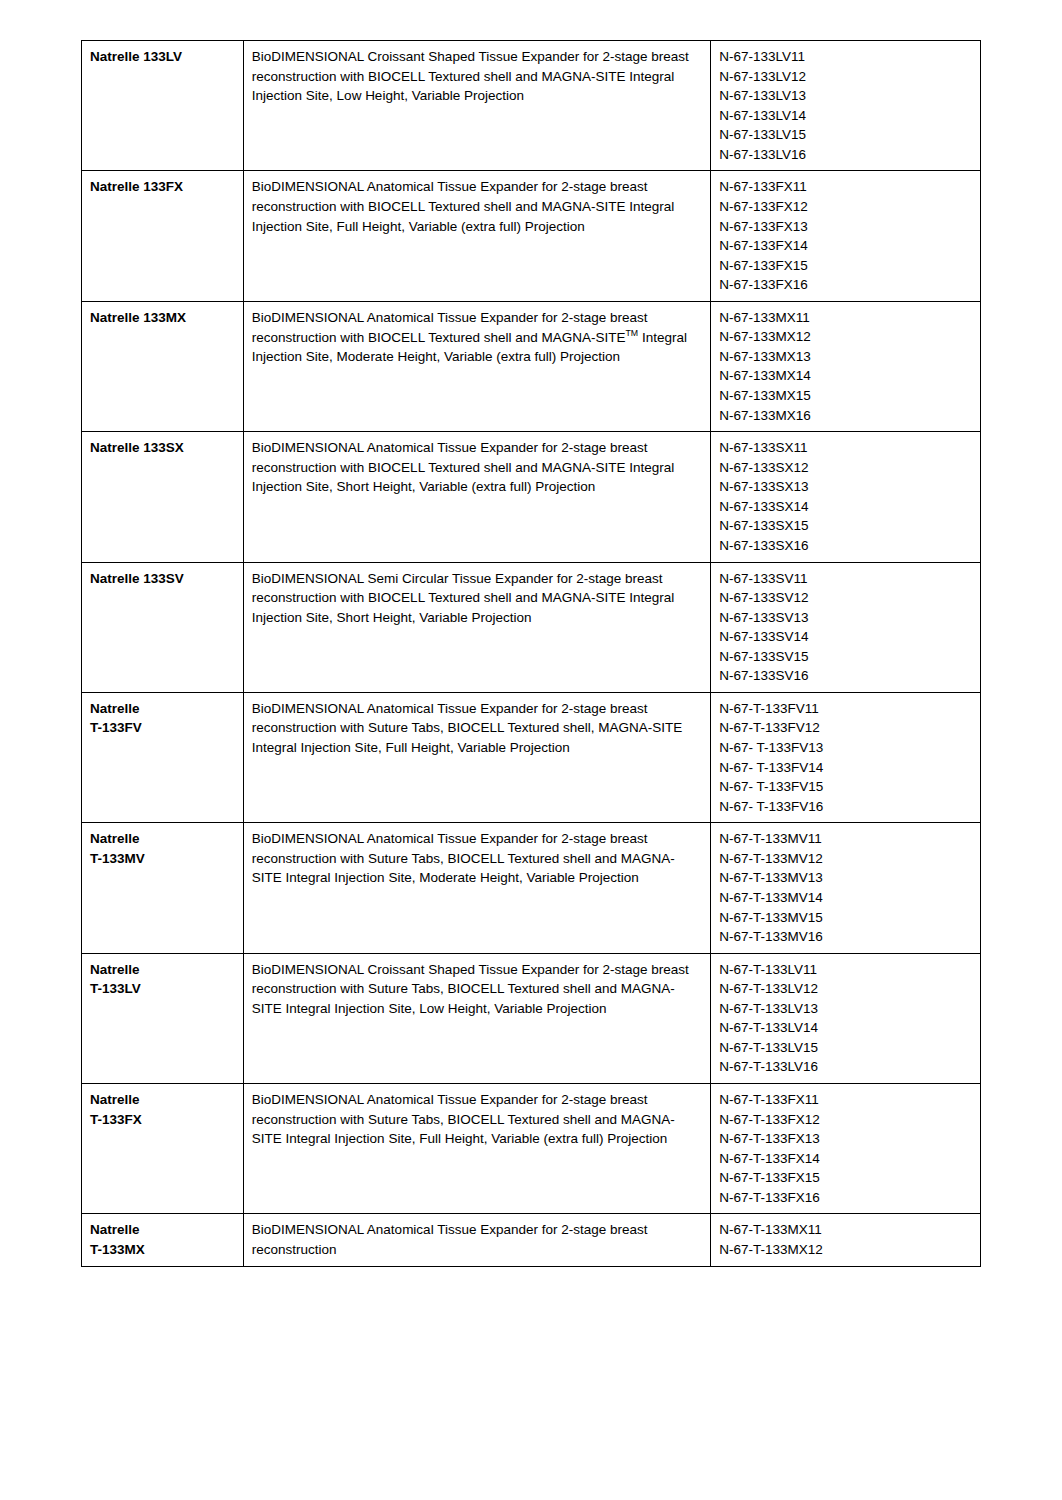| Natrelle 133LV | BioDIMENSIONAL Croissant Shaped Tissue Expander for 2-stage breast reconstruction with BIOCELL Textured shell and MAGNA-SITE Integral Injection Site, Low Height, Variable Projection | N-67-133LV11 N-67-133LV12 N-67-133LV13 N-67-133LV14 N-67-133LV15 N-67-133LV16 |
| Natrelle 133FX | BioDIMENSIONAL Anatomical Tissue Expander for 2-stage breast reconstruction with BIOCELL Textured shell and MAGNA-SITE Integral Injection Site, Full Height, Variable (extra full) Projection | N-67-133FX11 N-67-133FX12 N-67-133FX13 N-67-133FX14 N-67-133FX15 N-67-133FX16 |
| Natrelle 133MX | BioDIMENSIONAL Anatomical Tissue Expander for 2-stage breast reconstruction with BIOCELL Textured shell and MAGNA-SITE TM Integral Injection Site, Moderate Height, Variable (extra full) Projection | N-67-133MX11 N-67-133MX12 N-67-133MX13 N-67-133MX14 N-67-133MX15 N-67-133MX16 |
| Natrelle 133SX | BioDIMENSIONAL Anatomical Tissue Expander for 2-stage breast reconstruction with BIOCELL Textured shell and MAGNA-SITE Integral Injection Site, Short Height, Variable (extra full) Projection | N-67-133SX11 N-67-133SX12 N-67-133SX13 N-67-133SX14 N-67-133SX15 N-67-133SX16 |
| Natrelle 133SV | BioDIMENSIONAL Semi Circular Tissue Expander for 2-stage breast reconstruction with BIOCELL Textured shell and MAGNA-SITE Integral Injection Site, Short Height, Variable Projection | N-67-133SV11 N-67-133SV12 N-67-133SV13 N-67-133SV14 N-67-133SV15 N-67-133SV16 |
| Natrelle T-133FV | BioDIMENSIONAL Anatomical Tissue Expander for 2-stage breast reconstruction with Suture Tabs, BIOCELL Textured shell, MAGNA-SITE Integral Injection Site, Full Height, Variable Projection | N-67-T-133FV11 N-67-T-133FV12 N-67- T-133FV13 N-67- T-133FV14 N-67- T-133FV15 N-67- T-133FV16 |
| Natrelle T-133MV | BioDIMENSIONAL Anatomical Tissue Expander for 2-stage breast reconstruction with Suture Tabs, BIOCELL Textured shell and MAGNA-SITE Integral Injection Site, Moderate Height, Variable Projection | N-67-T-133MV11 N-67-T-133MV12 N-67-T-133MV13 N-67-T-133MV14 N-67-T-133MV15 N-67-T-133MV16 |
| Natrelle T-133LV | BioDIMENSIONAL Croissant Shaped Tissue Expander for 2-stage breast reconstruction with Suture Tabs, BIOCELL Textured shell and MAGNA-SITE Integral Injection Site, Low Height, Variable Projection | N-67-T-133LV11 N-67-T-133LV12 N-67-T-133LV13 N-67-T-133LV14 N-67-T-133LV15 N-67-T-133LV16 |
| Natrelle T-133FX | BioDIMENSIONAL Anatomical Tissue Expander for 2-stage breast reconstruction with Suture Tabs, BIOCELL Textured shell and MAGNA-SITE Integral Injection Site, Full Height, Variable (extra full) Projection | N-67-T-133FX11 N-67-T-133FX12 N-67-T-133FX13 N-67-T-133FX14 N-67-T-133FX15 N-67-T-133FX16 |
| Natrelle T-133MX | BioDIMENSIONAL Anatomical Tissue Expander for 2-stage breast reconstruction | N-67-T-133MX11 N-67-T-133MX12 |